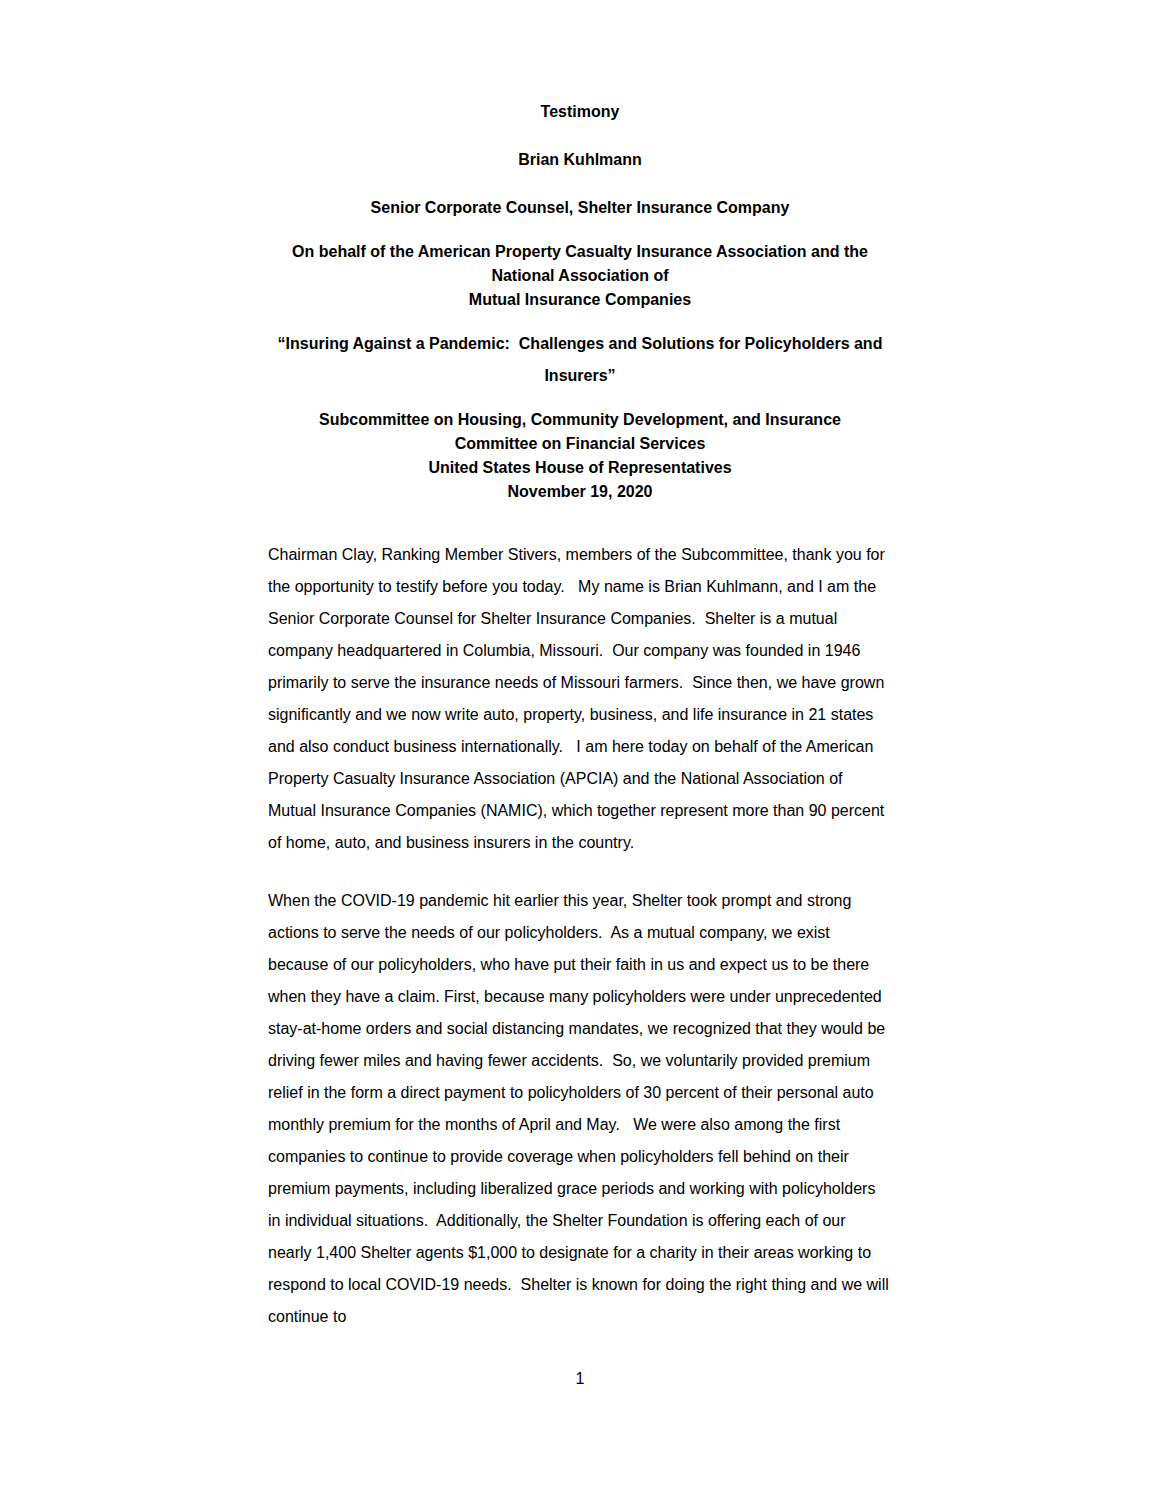Testimony
Brian Kuhlmann
Senior Corporate Counsel, Shelter Insurance Company
On behalf of the American Property Casualty Insurance Association and the National Association of
Mutual Insurance Companies
“Insuring Against a Pandemic: Challenges and Solutions for Policyholders and Insurers”
Subcommittee on Housing, Community Development, and Insurance
Committee on Financial Services
United States House of Representatives
November 19, 2020
Chairman Clay, Ranking Member Stivers, members of the Subcommittee, thank you for the opportunity to testify before you today. My name is Brian Kuhlmann, and I am the Senior Corporate Counsel for Shelter Insurance Companies. Shelter is a mutual company headquartered in Columbia, Missouri. Our company was founded in 1946 primarily to serve the insurance needs of Missouri farmers. Since then, we have grown significantly and we now write auto, property, business, and life insurance in 21 states and also conduct business internationally. I am here today on behalf of the American Property Casualty Insurance Association (APCIA) and the National Association of Mutual Insurance Companies (NAMIC), which together represent more than 90 percent of home, auto, and business insurers in the country.
When the COVID-19 pandemic hit earlier this year, Shelter took prompt and strong actions to serve the needs of our policyholders. As a mutual company, we exist because of our policyholders, who have put their faith in us and expect us to be there when they have a claim. First, because many policyholders were under unprecedented stay-at-home orders and social distancing mandates, we recognized that they would be driving fewer miles and having fewer accidents. So, we voluntarily provided premium relief in the form a direct payment to policyholders of 30 percent of their personal auto monthly premium for the months of April and May. We were also among the first companies to continue to provide coverage when policyholders fell behind on their premium payments, including liberalized grace periods and working with policyholders in individual situations. Additionally, the Shelter Foundation is offering each of our nearly 1,400 Shelter agents $1,000 to designate for a charity in their areas working to respond to local COVID-19 needs. Shelter is known for doing the right thing and we will continue to
1